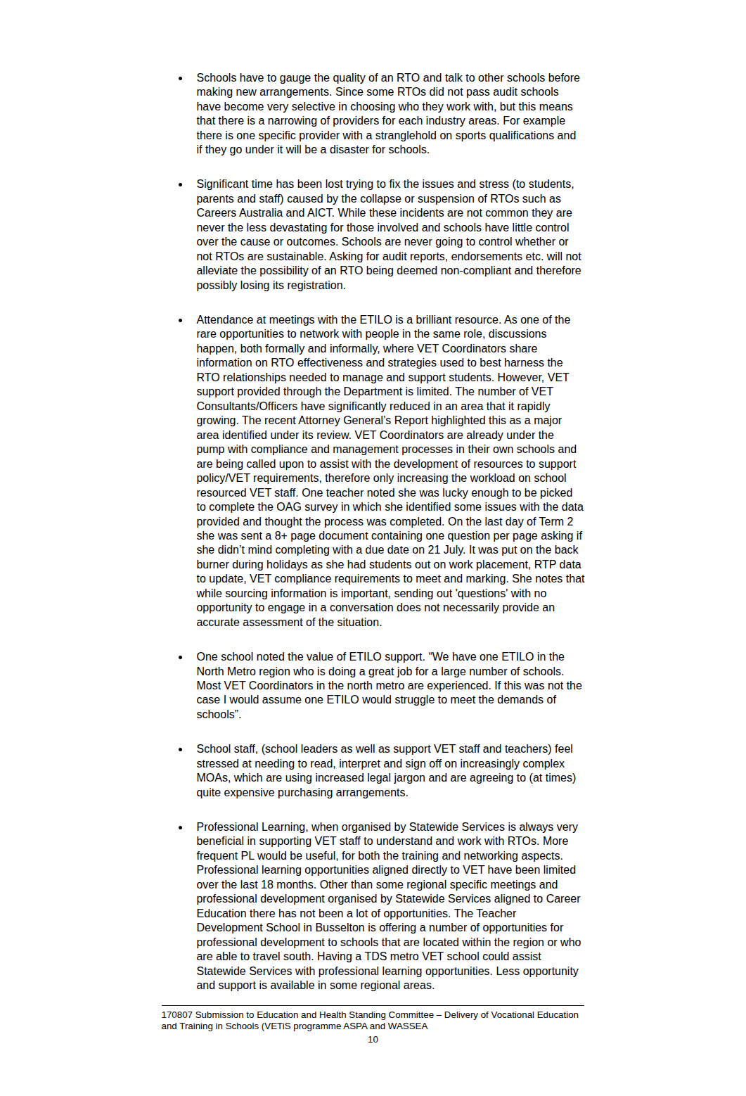Schools have to gauge the quality of an RTO and talk to other schools before making new arrangements. Since some RTOs did not pass audit schools have become very selective in choosing who they work with, but this means that there is a narrowing of providers for each industry areas. For example there is one specific provider with a stranglehold on sports qualifications and if they go under it will be a disaster for schools.
Significant time has been lost trying to fix the issues and stress (to students, parents and staff) caused by the collapse or suspension of RTOs such as Careers Australia and AICT. While these incidents are not common they are never the less devastating for those involved and schools have little control over the cause or outcomes. Schools are never going to control whether or not RTOs are sustainable. Asking for audit reports, endorsements etc. will not alleviate the possibility of an RTO being deemed non-compliant and therefore possibly losing its registration.
Attendance at meetings with the ETILO is a brilliant resource. As one of the rare opportunities to network with people in the same role, discussions happen, both formally and informally, where VET Coordinators share information on RTO effectiveness and strategies used to best harness the RTO relationships needed to manage and support students. However, VET support provided through the Department is limited. The number of VET Consultants/Officers have significantly reduced in an area that it rapidly growing. The recent Attorney General’s Report highlighted this as a major area identified under its review. VET Coordinators are already under the pump with compliance and management processes in their own schools and are being called upon to assist with the development of resources to support policy/VET requirements, therefore only increasing the workload on school resourced VET staff. One teacher noted she was lucky enough to be picked to complete the OAG survey in which she identified some issues with the data provided and thought the process was completed. On the last day of Term 2 she was sent a 8+ page document containing one question per page asking if she didn’t mind completing with a due date on 21 July. It was put on the back burner during holidays as she had students out on work placement, RTP data to update, VET compliance requirements to meet and marking. She notes that while sourcing information is important, sending out 'questions' with no opportunity to engage in a conversation does not necessarily provide an accurate assessment of the situation.
One school noted the value of ETILO support. “We have one ETILO in the North Metro region who is doing a great job for a large number of schools. Most VET Coordinators in the north metro are experienced. If this was not the case I would assume one ETILO would struggle to meet the demands of schools”.
School staff, (school leaders as well as support VET staff and teachers) feel stressed at needing to read, interpret and sign off on increasingly complex MOAs, which are using increased legal jargon and are agreeing to (at times) quite expensive purchasing arrangements.
Professional Learning, when organised by Statewide Services is always very beneficial in supporting VET staff to understand and work with RTOs. More frequent PL would be useful, for both the training and networking aspects. Professional learning opportunities aligned directly to VET have been limited over the last 18 months. Other than some regional specific meetings and professional development organised by Statewide Services aligned to Career Education there has not been a lot of opportunities. The Teacher Development School in Busselton is offering a number of opportunities for professional development to schools that are located within the region or who are able to travel south. Having a TDS metro VET school could assist Statewide Services with professional learning opportunities. Less opportunity and support is available in some regional areas.
170807 Submission to Education and Health Standing Committee – Delivery of Vocational Education and Training in Schools (VETiS programme ASPA and WASSEA
10